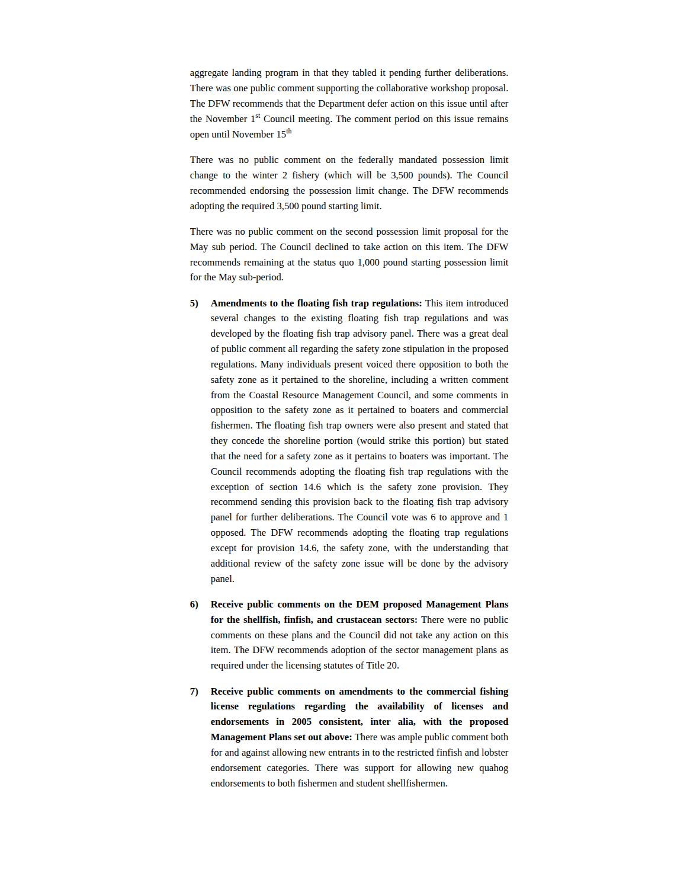aggregate landing program in that they tabled it pending further deliberations. There was one public comment supporting the collaborative workshop proposal. The DFW recommends that the Department defer action on this issue until after the November 1st Council meeting. The comment period on this issue remains open until November 15th
There was no public comment on the federally mandated possession limit change to the winter 2 fishery (which will be 3,500 pounds). The Council recommended endorsing the possession limit change. The DFW recommends adopting the required 3,500 pound starting limit.
There was no public comment on the second possession limit proposal for the May sub period. The Council declined to take action on this item. The DFW recommends remaining at the status quo 1,000 pound starting possession limit for the May sub-period.
5) Amendments to the floating fish trap regulations: This item introduced several changes to the existing floating fish trap regulations and was developed by the floating fish trap advisory panel. There was a great deal of public comment all regarding the safety zone stipulation in the proposed regulations. Many individuals present voiced there opposition to both the safety zone as it pertained to the shoreline, including a written comment from the Coastal Resource Management Council, and some comments in opposition to the safety zone as it pertained to boaters and commercial fishermen. The floating fish trap owners were also present and stated that they concede the shoreline portion (would strike this portion) but stated that the need for a safety zone as it pertains to boaters was important. The Council recommends adopting the floating fish trap regulations with the exception of section 14.6 which is the safety zone provision. They recommend sending this provision back to the floating fish trap advisory panel for further deliberations. The Council vote was 6 to approve and 1 opposed. The DFW recommends adopting the floating trap regulations except for provision 14.6, the safety zone, with the understanding that additional review of the safety zone issue will be done by the advisory panel.
6) Receive public comments on the DEM proposed Management Plans for the shellfish, finfish, and crustacean sectors: There were no public comments on these plans and the Council did not take any action on this item. The DFW recommends adoption of the sector management plans as required under the licensing statutes of Title 20.
7) Receive public comments on amendments to the commercial fishing license regulations regarding the availability of licenses and endorsements in 2005 consistent, inter alia, with the proposed Management Plans set out above: There was ample public comment both for and against allowing new entrants in to the restricted finfish and lobster endorsement categories. There was support for allowing new quahog endorsements to both fishermen and student shellfishermen.